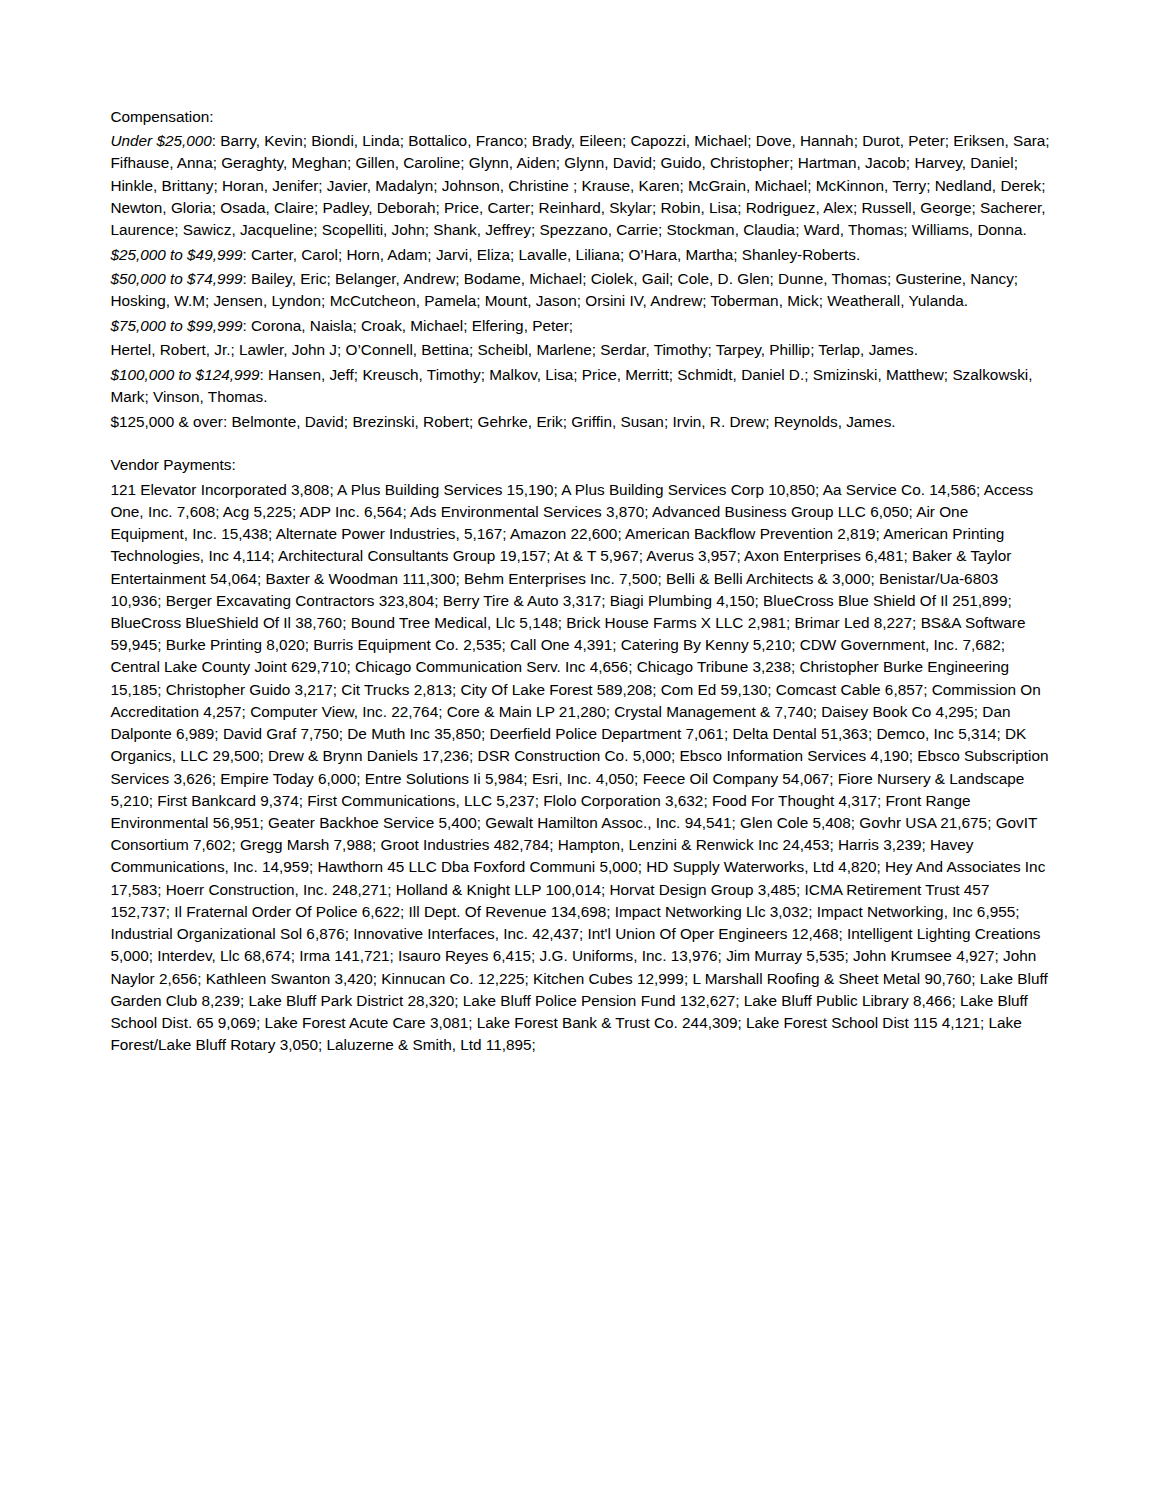Compensation:
Under $25,000: Barry, Kevin; Biondi, Linda; Bottalico, Franco; Brady, Eileen; Capozzi, Michael; Dove, Hannah; Durot, Peter; Eriksen, Sara; Fifhause, Anna; Geraghty, Meghan; Gillen, Caroline; Glynn, Aiden; Glynn, David; Guido, Christopher; Hartman, Jacob; Harvey, Daniel; Hinkle, Brittany; Horan, Jenifer; Javier, Madalyn; Johnson, Christine ; Krause, Karen; McGrain, Michael; McKinnon, Terry; Nedland, Derek; Newton, Gloria; Osada, Claire; Padley, Deborah; Price, Carter; Reinhard, Skylar; Robin, Lisa; Rodriguez, Alex; Russell, George; Sacherer, Laurence; Sawicz, Jacqueline; Scopelliti, John; Shank, Jeffrey; Spezzano, Carrie; Stockman, Claudia; Ward, Thomas; Williams, Donna.
$25,000 to $49,999: Carter, Carol; Horn, Adam; Jarvi, Eliza; Lavalle, Liliana; O’Hara, Martha; Shanley-Roberts.
$50,000 to $74,999: Bailey, Eric; Belanger, Andrew; Bodame, Michael; Ciolek, Gail; Cole, D. Glen; Dunne, Thomas; Gusterine, Nancy; Hosking, W.M; Jensen, Lyndon; McCutcheon, Pamela; Mount, Jason; Orsini IV, Andrew; Toberman, Mick; Weatherall, Yulanda.
$75,000 to $99,999: Corona, Naisla; Croak, Michael; Elfering, Peter;
Hertel, Robert, Jr.; Lawler, John J; O’Connell, Bettina; Scheibl, Marlene; Serdar, Timothy; Tarpey, Phillip; Terlap, James.
$100,000 to $124,999: Hansen, Jeff; Kreusch, Timothy; Malkov, Lisa; Price, Merritt; Schmidt, Daniel D.; Smizinski, Matthew; Szalkowski, Mark; Vinson, Thomas.
$125,000 & over: Belmonte, David; Brezinski, Robert; Gehrke, Erik; Griffin, Susan; Irvin, R. Drew; Reynolds, James.
Vendor Payments:
121 Elevator Incorporated 3,808; A Plus Building Services 15,190; A Plus Building Services Corp 10,850; Aa Service Co. 14,586; Access One, Inc. 7,608; Acg 5,225; ADP Inc. 6,564; Ads Environmental Services 3,870; Advanced Business Group LLC 6,050; Air One Equipment, Inc. 15,438; Alternate Power Industries, 5,167; Amazon 22,600; American Backflow Prevention 2,819; American Printing Technologies, Inc 4,114; Architectural Consultants Group 19,157; At & T 5,967; Averus 3,957; Axon Enterprises 6,481; Baker & Taylor Entertainment 54,064; Baxter & Woodman 111,300; Behm Enterprises Inc. 7,500; Belli & Belli Architects & 3,000; Benistar/Ua-6803 10,936; Berger Excavating Contractors 323,804; Berry Tire & Auto 3,317; Biagi Plumbing 4,150; BlueCross Blue Shield Of Il 251,899; BlueCross BlueShield Of Il 38,760; Bound Tree Medical, Llc 5,148; Brick House Farms X LLC 2,981; Brimar Led 8,227; BS&A Software 59,945; Burke Printing 8,020; Burris Equipment Co. 2,535; Call One 4,391; Catering By Kenny 5,210; CDW Government, Inc. 7,682; Central Lake County Joint 629,710; Chicago Communication Serv. Inc 4,656; Chicago Tribune 3,238; Christopher Burke Engineering 15,185; Christopher Guido 3,217; Cit Trucks 2,813; City Of Lake Forest 589,208; Com Ed 59,130; Comcast Cable 6,857; Commission On Accreditation 4,257; Computer View, Inc. 22,764; Core & Main LP 21,280; Crystal Management & 7,740; Daisey Book Co 4,295; Dan Dalponte 6,989; David Graf 7,750; De Muth Inc 35,850; Deerfield Police Department 7,061; Delta Dental 51,363; Demco, Inc 5,314; DK Organics, LLC 29,500; Drew & Brynn Daniels 17,236; DSR Construction Co. 5,000; Ebsco Information Services 4,190; Ebsco Subscription Services 3,626; Empire Today 6,000; Entre Solutions Ii 5,984; Esri, Inc. 4,050; Feece Oil Company 54,067; Fiore Nursery & Landscape 5,210; First Bankcard 9,374; First Communications, LLC 5,237; Flolo Corporation 3,632; Food For Thought 4,317; Front Range Environmental 56,951; Geater Backhoe Service 5,400; Gewalt Hamilton Assoc., Inc. 94,541; Glen Cole 5,408; Govhr USA 21,675; GovIT Consortium 7,602; Gregg Marsh 7,988; Groot Industries 482,784; Hampton, Lenzini & Renwick Inc 24,453; Harris 3,239; Havey Communications, Inc. 14,959; Hawthorn 45 LLC Dba Foxford Communi 5,000; HD Supply Waterworks, Ltd 4,820; Hey And Associates Inc 17,583; Hoerr Construction, Inc. 248,271; Holland & Knight LLP 100,014; Horvat Design Group 3,485; ICMA Retirement Trust 457 152,737; Il Fraternal Order Of Police 6,622; Ill Dept. Of Revenue 134,698; Impact Networking Llc 3,032; Impact Networking, Inc 6,955; Industrial Organizational Sol 6,876; Innovative Interfaces, Inc. 42,437; Int'l Union Of Oper Engineers 12,468; Intelligent Lighting Creations 5,000; Interdev, Llc 68,674; Irma 141,721; Isauro Reyes 6,415; J.G. Uniforms, Inc. 13,976; Jim Murray 5,535; John Krumsee 4,927; John Naylor 2,656; Kathleen Swanton 3,420; Kinnucan Co. 12,225; Kitchen Cubes 12,999; L Marshall Roofing & Sheet Metal 90,760; Lake Bluff Garden Club 8,239; Lake Bluff Park District 28,320; Lake Bluff Police Pension Fund 132,627; Lake Bluff Public Library 8,466; Lake Bluff School Dist. 65 9,069; Lake Forest Acute Care 3,081; Lake Forest Bank & Trust Co. 244,309; Lake Forest School Dist 115 4,121; Lake Forest/Lake Bluff Rotary 3,050; Laluzerne & Smith, Ltd 11,895;